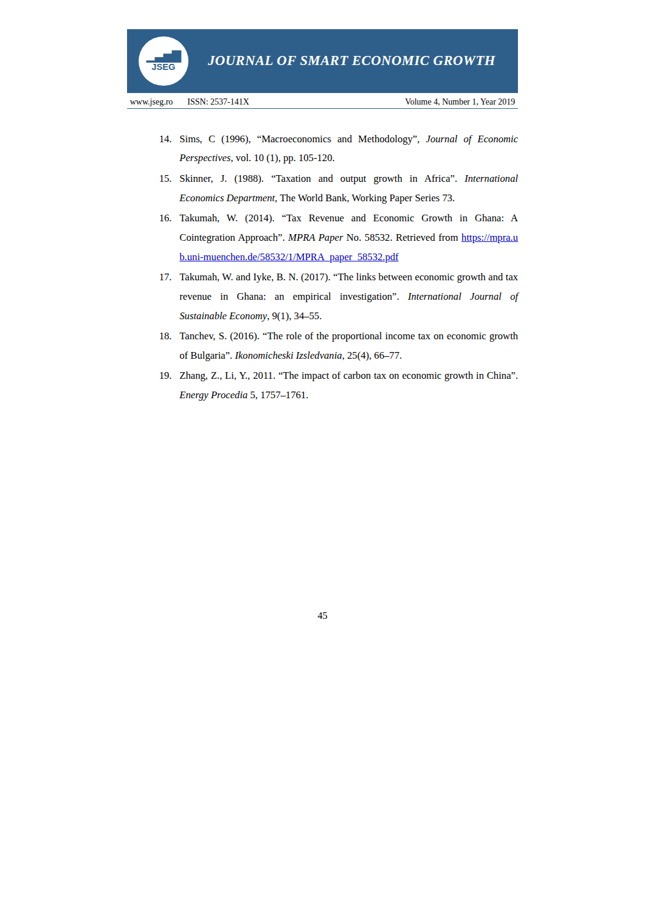▁▃▅▇
JSEG
JOURNAL OF SMART ECONOMIC GROWTH
www.jseg.ro ISSN: 2537-141X
Volume 4, Number 1, Year 2019
Sims, C (1996), “Macroeconomics and Methodology”, Journal of Economic Perspectives, vol. 10 (1), pp. 105-120.
Skinner, J. (1988). “Taxation and output growth in Africa”. International Economics Department, The World Bank, Working Paper Series 73.
Takumah, W. (2014). “Tax Revenue and Economic Growth in Ghana: A Cointegration Approach”. MPRA Paper No. 58532. Retrieved from https://mpra.ub.uni-muenchen.de/58532/1/MPRA_paper_58532.pdf
Takumah, W. and Iyke, B. N. (2017). “The links between economic growth and tax revenue in Ghana: an empirical investigation”. International Journal of Sustainable Economy, 9(1), 34–55.
Tanchev, S. (2016). “The role of the proportional income tax on economic growth of Bulgaria”. Ikonomicheski Izsledvania, 25(4), 66–77.
Zhang, Z., Li, Y., 2011. “The impact of carbon tax on economic growth in China”. Energy Procedia 5, 1757–1761.
45